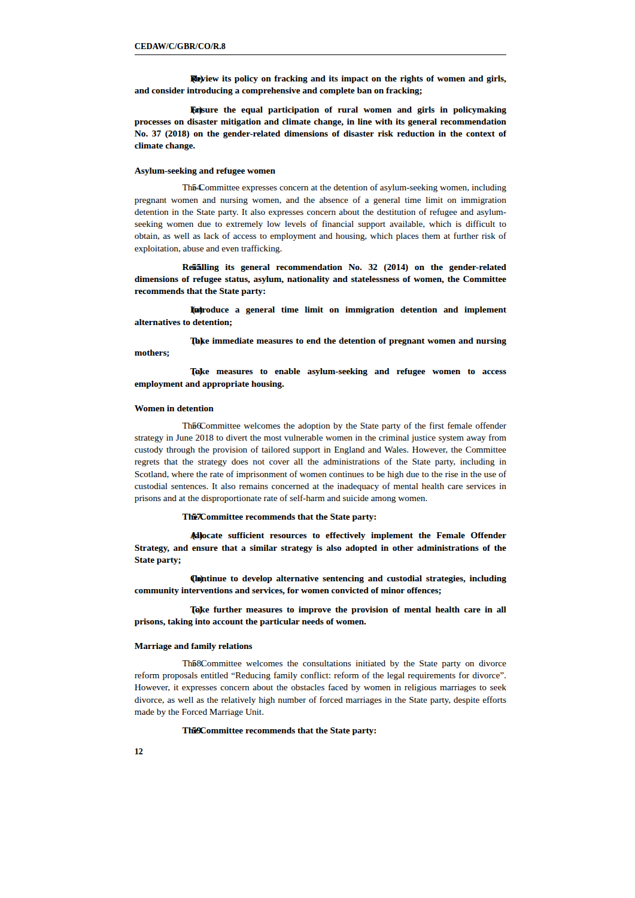CEDAW/C/GBR/CO/R.8
(b) Review its policy on fracking and its impact on the rights of women and girls, and consider introducing a comprehensive and complete ban on fracking;
(c) Ensure the equal participation of rural women and girls in policymaking processes on disaster mitigation and climate change, in line with its general recommendation No. 37 (2018) on the gender-related dimensions of disaster risk reduction in the context of climate change.
Asylum-seeking and refugee women
54. The Committee expresses concern at the detention of asylum-seeking women, including pregnant women and nursing women, and the absence of a general time limit on immigration detention in the State party. It also expresses concern about the destitution of refugee and asylum-seeking women due to extremely low levels of financial support available, which is difficult to obtain, as well as lack of access to employment and housing, which places them at further risk of exploitation, abuse and even trafficking.
55. Recalling its general recommendation No. 32 (2014) on the gender-related dimensions of refugee status, asylum, nationality and statelessness of women, the Committee recommends that the State party:
(a) Introduce a general time limit on immigration detention and implement alternatives to detention;
(b) Take immediate measures to end the detention of pregnant women and nursing mothers;
(c) Take measures to enable asylum-seeking and refugee women to access employment and appropriate housing.
Women in detention
56. The Committee welcomes the adoption by the State party of the first female offender strategy in June 2018 to divert the most vulnerable women in the criminal justice system away from custody through the provision of tailored support in England and Wales. However, the Committee regrets that the strategy does not cover all the administrations of the State party, including in Scotland, where the rate of imprisonment of women continues to be high due to the rise in the use of custodial sentences. It also remains concerned at the inadequacy of mental health care services in prisons and at the disproportionate rate of self-harm and suicide among women.
57. The Committee recommends that the State party:
(a) Allocate sufficient resources to effectively implement the Female Offender Strategy, and ensure that a similar strategy is also adopted in other administrations of the State party;
(b) Continue to develop alternative sentencing and custodial strategies, including community interventions and services, for women convicted of minor offences;
(c) Take further measures to improve the provision of mental health care in all prisons, taking into account the particular needs of women.
Marriage and family relations
58. The Committee welcomes the consultations initiated by the State party on divorce reform proposals entitled “Reducing family conflict: reform of the legal requirements for divorce”. However, it expresses concern about the obstacles faced by women in religious marriages to seek divorce, as well as the relatively high number of forced marriages in the State party, despite efforts made by the Forced Marriage Unit.
59. The Committee recommends that the State party:
12